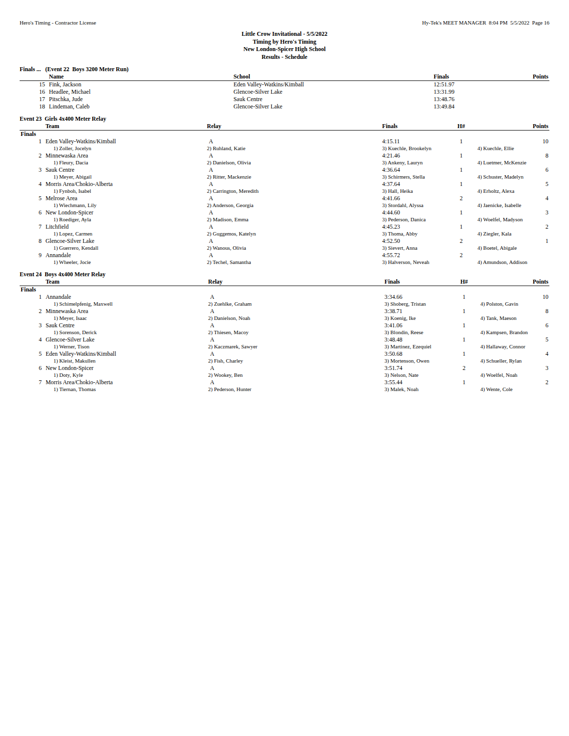Hero's Timing - Contractor License
Hy-Tek's MEET MANAGER 8:04 PM 5/5/2022 Page 16
Little Crow Invitational - 5/5/2022
Timing by Hero's Timing
New London-Spicer High School
Results - Schedule
Finals ... (Event 22 Boys 3200 Meter Run)
| | Name | School | Finals | Points |
| --- | --- | --- | --- | --- |
| 15 | Fink, Jackson | Eden Valley-Watkins/Kimball | 12:51.97 | |
| 16 | Headlee, Michael | Glencoe-Silver Lake | 13:31.99 | |
| 17 | Pitschka, Jude | Sauk Centre | 13:48.76 | |
| 18 | Lindeman, Caleb | Glencoe-Silver Lake | 13:49.84 | |
Event 23 Girls 4x400 Meter Relay
| | Team | Relay | Finals | H# | Points |
| --- | --- | --- | --- | --- | --- |
| Finals |
| 1 | Eden Valley-Watkins/Kimball | A | 4:15.11 | 1 | 10 |
| | 1) Zoller, Jocelyn | 2) Ruhland, Katie | 3) Kuechle, Brookelyn | 4) Kuechle, Ellie |
| 2 | Minnewaska Area | A | 4:21.46 | 1 | 8 |
| | 1) Fleury, Dacia | 2) Danielson, Olivia | 3) Ankeny, Lauryn | 4) Luetmer, McKenzie |
| 3 | Sauk Centre | A | 4:36.64 | 1 | 6 |
| | 1) Meyer, Abigail | 2) Ritter, Mackenzie | 3) Schirmers, Stella | 4) Schuster, Madelyn |
| 4 | Morris Area/Chokio-Alberta | A | 4:37.64 | 1 | 5 |
| | 1) Fynboh, Isabel | 2) Carrington, Meredith | 3) Hall, Heika | 4) Erholtz, Alexa |
| 5 | Melrose Area | A | 4:41.66 | 2 | 4 |
| | 1) Wiechmann, Lily | 2) Anderson, Georgia | 3) Stordahl, Alyssa | 4) Jaenicke, Isabelle |
| 6 | New London-Spicer | A | 4:44.60 | 1 | 3 |
| | 1) Roediger, Ayla | 2) Madison, Emma | 3) Pederson, Danica | 4) Woelfel, Madyson |
| 7 | Litchfield | A | 4:45.23 | 1 | 2 |
| | 1) Lopez, Carmen | 2) Guggemos, Katelyn | 3) Thoma, Abby | 4) Ziegler, Kala |
| 8 | Glencoe-Silver Lake | A | 4:52.50 | 2 | 1 |
| | 1) Guerrero, Kendall | 2) Wanous, Olivia | 3) Sievert, Anna | 4) Boetel, Abigale |
| 9 | Annandale | A | 4:55.72 | 2 | |
| | 1) Wheeler, Jocie | 2) Techel, Samantha | 3) Halverson, Neveah | 4) Amundson, Addison |
Event 24 Boys 4x400 Meter Relay
| | Team | Relay | Finals | H# | Points |
| --- | --- | --- | --- | --- | --- |
| Finals |
| 1 | Annandale | A | 3:34.66 | 1 | 10 |
| | 1) Schimelpfenig, Maxwell | 2) Zuehlke, Graham | 3) Shoberg, Tristan | 4) Polston, Gavin |
| 2 | Minnewaska Area | A | 3:38.71 | 1 | 8 |
| | 1) Meyer, Isaac | 2) Danielson, Noah | 3) Koenig, Ike | 4) Tank, Maeson |
| 3 | Sauk Centre | A | 3:41.06 | 1 | 6 |
| | 1) Sorenson, Derick | 2) Thiesen, Macoy | 3) Blondin, Reese | 4) Kampsen, Brandon |
| 4 | Glencoe-Silver Lake | A | 3:48.48 | 1 | 5 |
| | 1) Werner, Tison | 2) Kaczmarek, Sawyer | 3) Martinez, Ezequiel | 4) Hallaway, Connor |
| 5 | Eden Valley-Watkins/Kimball | A | 3:50.68 | 1 | 4 |
| | 1) Kleist, Makullen | 2) Fish, Charley | 3) Mortenson, Owen | 4) Schueller, Rylan |
| 6 | New London-Spicer | A | 3:51.74 | 2 | 3 |
| | 1) Doty, Kyle | 2) Wookey, Ben | 3) Nelson, Nate | 4) Woelfel, Noah |
| 7 | Morris Area/Chokio-Alberta | A | 3:55.44 | 1 | 2 |
| | 1) Tiernan, Thomas | 2) Pederson, Hunter | 3) Malek, Noah | 4) Wente, Cole |